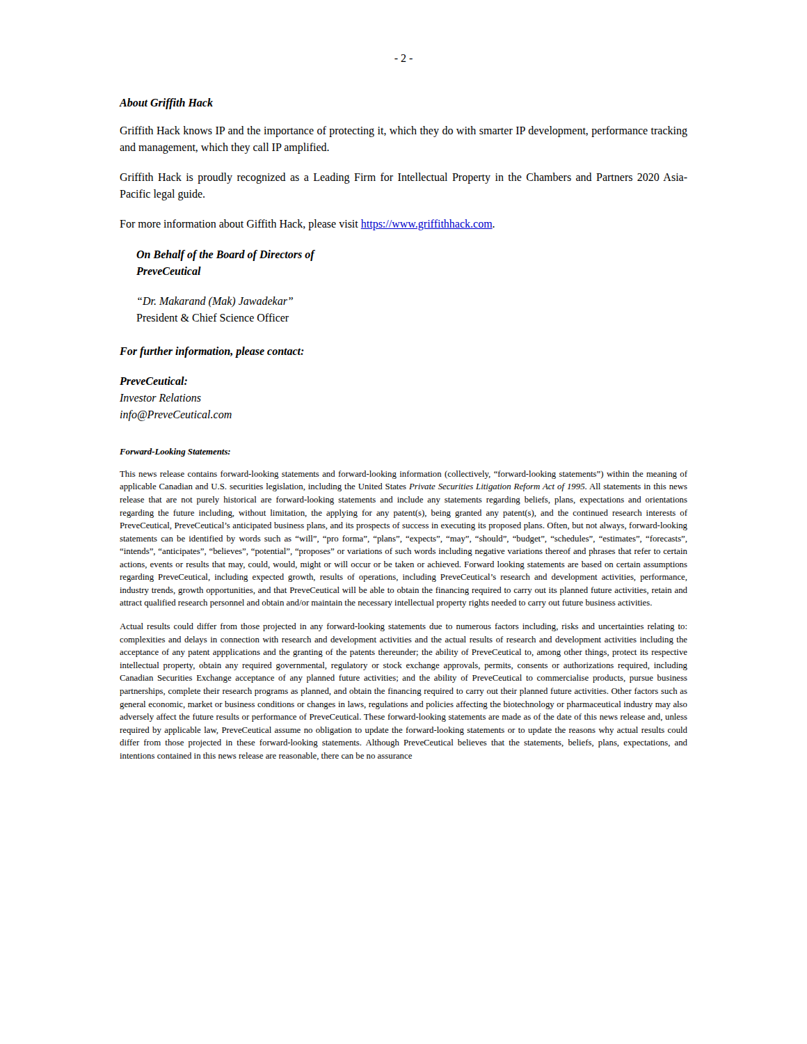- 2 -
About Griffith Hack
Griffith Hack knows IP and the importance of protecting it, which they do with smarter IP development, performance tracking and management, which they call IP amplified.
Griffith Hack is proudly recognized as a Leading Firm for Intellectual Property in the Chambers and Partners 2020 Asia-Pacific legal guide.
For more information about Giffith Hack, please visit https://www.griffithhack.com.
On Behalf of the Board of Directors of
PreveCeutical
“Dr. Makarand (Mak) Jawadekar”
President & Chief Science Officer
For further information, please contact:
PreveCeutical:
Investor Relations
info@PreveCeutical.com
Forward-Looking Statements:
This news release contains forward-looking statements and forward-looking information (collectively, “forward-looking statements”) within the meaning of applicable Canadian and U.S. securities legislation, including the United States Private Securities Litigation Reform Act of 1995. All statements in this news release that are not purely historical are forward-looking statements and include any statements regarding beliefs, plans, expectations and orientations regarding the future including, without limitation, the applying for any patent(s), being granted any patent(s), and the continued research interests of PreveCeutical, PreveCeutical’s anticipated business plans, and its prospects of success in executing its proposed plans. Often, but not always, forward-looking statements can be identified by words such as “will”, “pro forma”, “plans”, “expects”, “may”, “should”, “budget”, “schedules”, “estimates”, “forecasts”, “intends”, “anticipates”, “believes”, “potential”, “proposes” or variations of such words including negative variations thereof and phrases that refer to certain actions, events or results that may, could, would, might or will occur or be taken or achieved. Forward looking statements are based on certain assumptions regarding PreveCeutical, including expected growth, results of operations, including PreveCeutical’s research and development activities, performance, industry trends, growth opportunities, and that PreveCeutical will be able to obtain the financing required to carry out its planned future activities, retain and attract qualified research personnel and obtain and/or maintain the necessary intellectual property rights needed to carry out future business activities.
Actual results could differ from those projected in any forward-looking statements due to numerous factors including, risks and uncertainties relating to: complexities and delays in connection with research and development activities and the actual results of research and development activities including the acceptance of any patent appplications and the granting of the patents thereunder; the ability of PreveCeutical to, among other things, protect its respective intellectual property, obtain any required governmental, regulatory or stock exchange approvals, permits, consents or authorizations required, including Canadian Securities Exchange acceptance of any planned future activities; and the ability of PreveCeutical to commercialise products, pursue business partnerships, complete their research programs as planned, and obtain the financing required to carry out their planned future activities. Other factors such as general economic, market or business conditions or changes in laws, regulations and policies affecting the biotechnology or pharmaceutical industry may also adversely affect the future results or performance of PreveCeutical. These forward-looking statements are made as of the date of this news release and, unless required by applicable law, PreveCeutical assume no obligation to update the forward-looking statements or to update the reasons why actual results could differ from those projected in these forward-looking statements. Although PreveCeutical believes that the statements, beliefs, plans, expectations, and intentions contained in this news release are reasonable, there can be no assurance